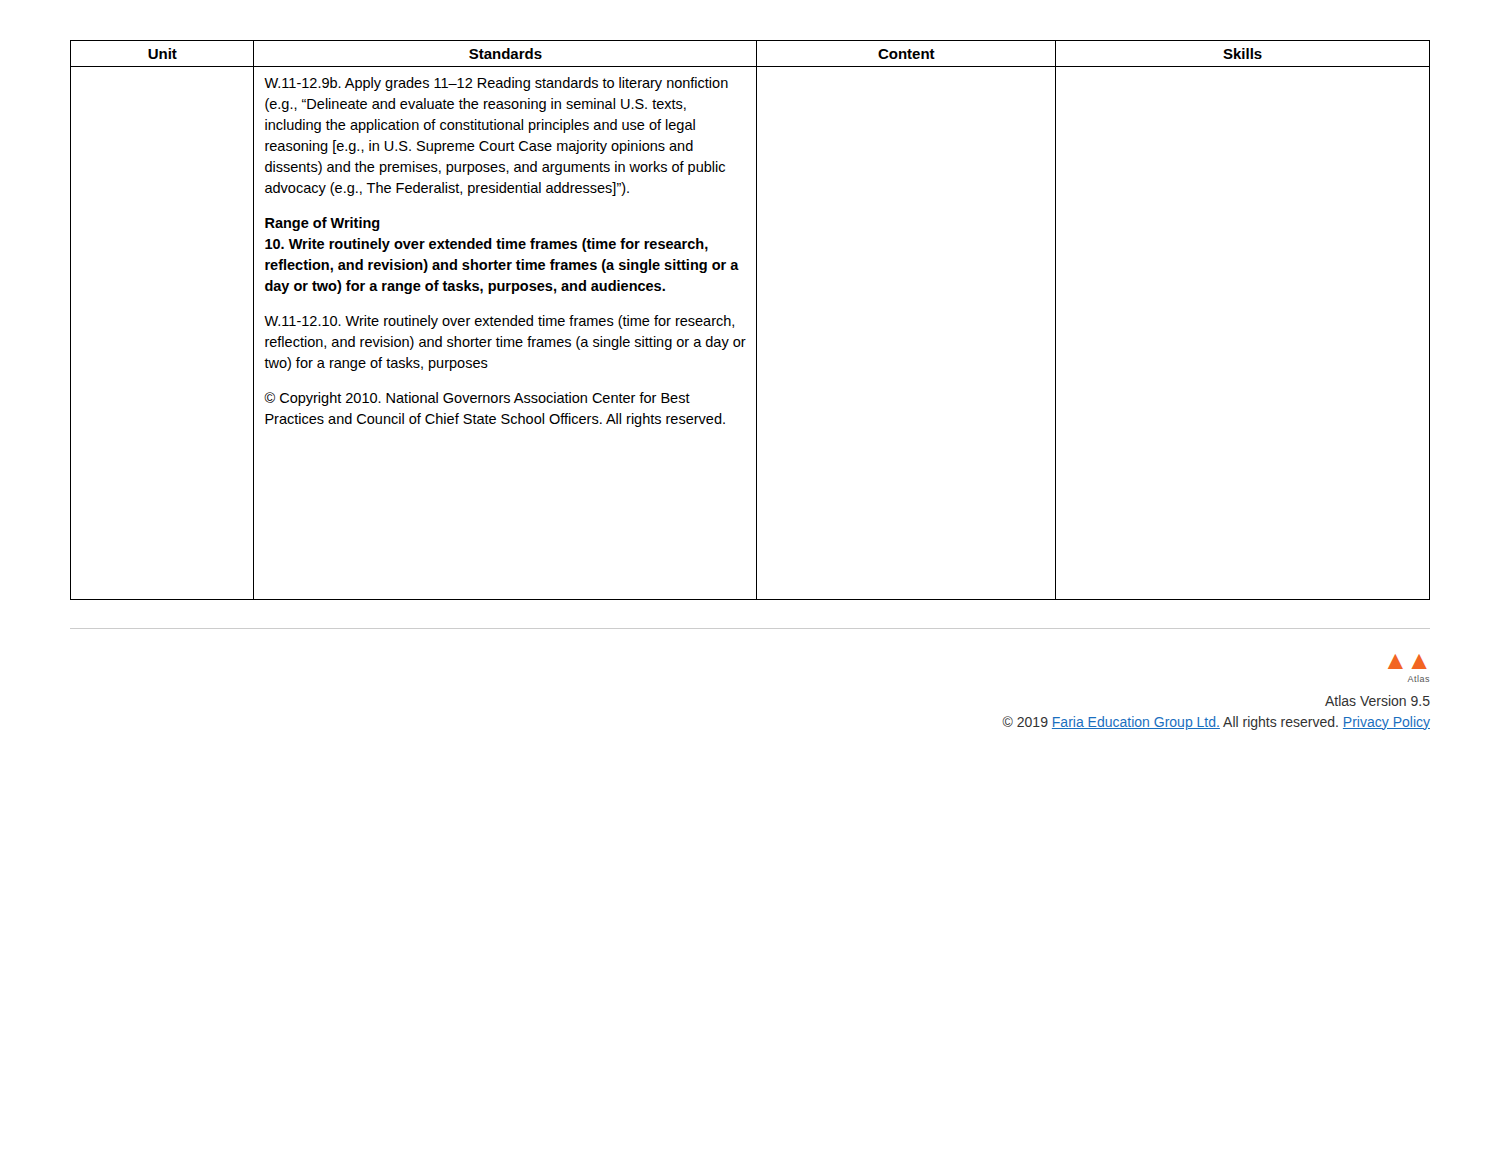| Unit | Standards | Content | Skills |
| --- | --- | --- | --- |
| | W.11-12.9b. Apply grades 11–12 Reading standards to literary nonfiction (e.g., “Delineate and evaluate the reasoning in seminal U.S. texts, including the application of constitutional principles and use of legal reasoning [e.g., in U.S. Supreme Court Case majority opinions and dissents) and the premises, purposes, and arguments in works of public advocacy (e.g., The Federalist, presidential addresses]”). Range of Writing 10. Write routinely over extended time frames (time for research, reflection, and revision) and shorter time frames (a single sitting or a day or two) for a range of tasks, purposes, and audiences. W.11-12.10. Write routinely over extended time frames (time for research, reflection, and revision) and shorter time frames (a single sitting or a day or two) for a range of tasks, purposes © Copyright 2010. National Governors Association Center for Best Practices and Council of Chief State School Officers. All rights reserved. | | |
▲▲ Atlas
Atlas Version 9.5
© 2019 Faria Education Group Ltd. All rights reserved. Privacy Policy